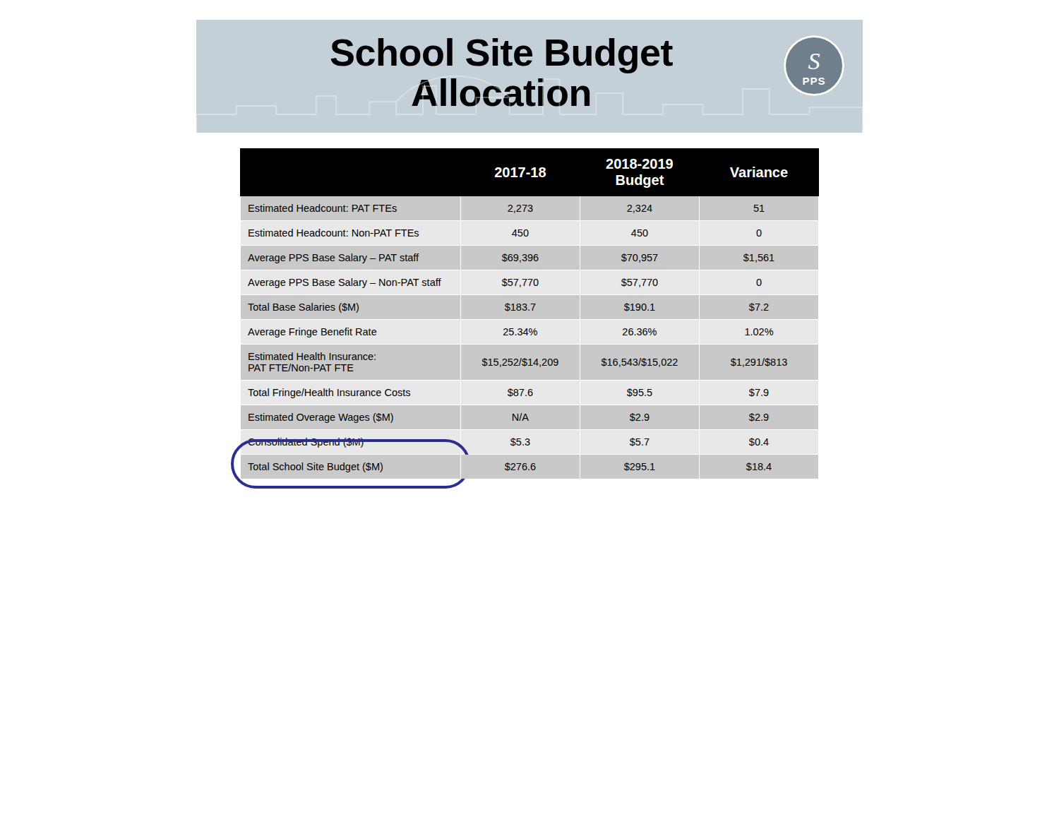School Site Budget
Allocation
S
PPS
| | 2017-18 | 2018-2019 Budget | Variance |
| --- | --- | --- | --- |
| Estimated Headcount: PAT FTEs | 2,273 | 2,324 | 51 |
| Estimated Headcount: Non-PAT FTEs | 450 | 450 | 0 |
| Average PPS Base Salary – PAT staff | $69,396 | $70,957 | $1,561 |
| Average PPS Base Salary – Non-PAT staff | $57,770 | $57,770 | 0 |
| Total Base Salaries ($M) | $183.7 | $190.1 | $7.2 |
| Average Fringe Benefit Rate | 25.34% | 26.36% | 1.02% |
| Estimated Health Insurance: PAT FTE/Non-PAT FTE | $15,252/$14,209 | $16,543/$15,022 | $1,291/$813 |
| Total Fringe/Health Insurance Costs | $87.6 | $95.5 | $7.9 |
| Estimated Overage Wages ($M) | N/A | $2.9 | $2.9 |
| Consolidated Spend ($M) | $5.3 | $5.7 | $0.4 |
| Total School Site Budget ($M) | $276.6 | $295.1 | $18.4 |